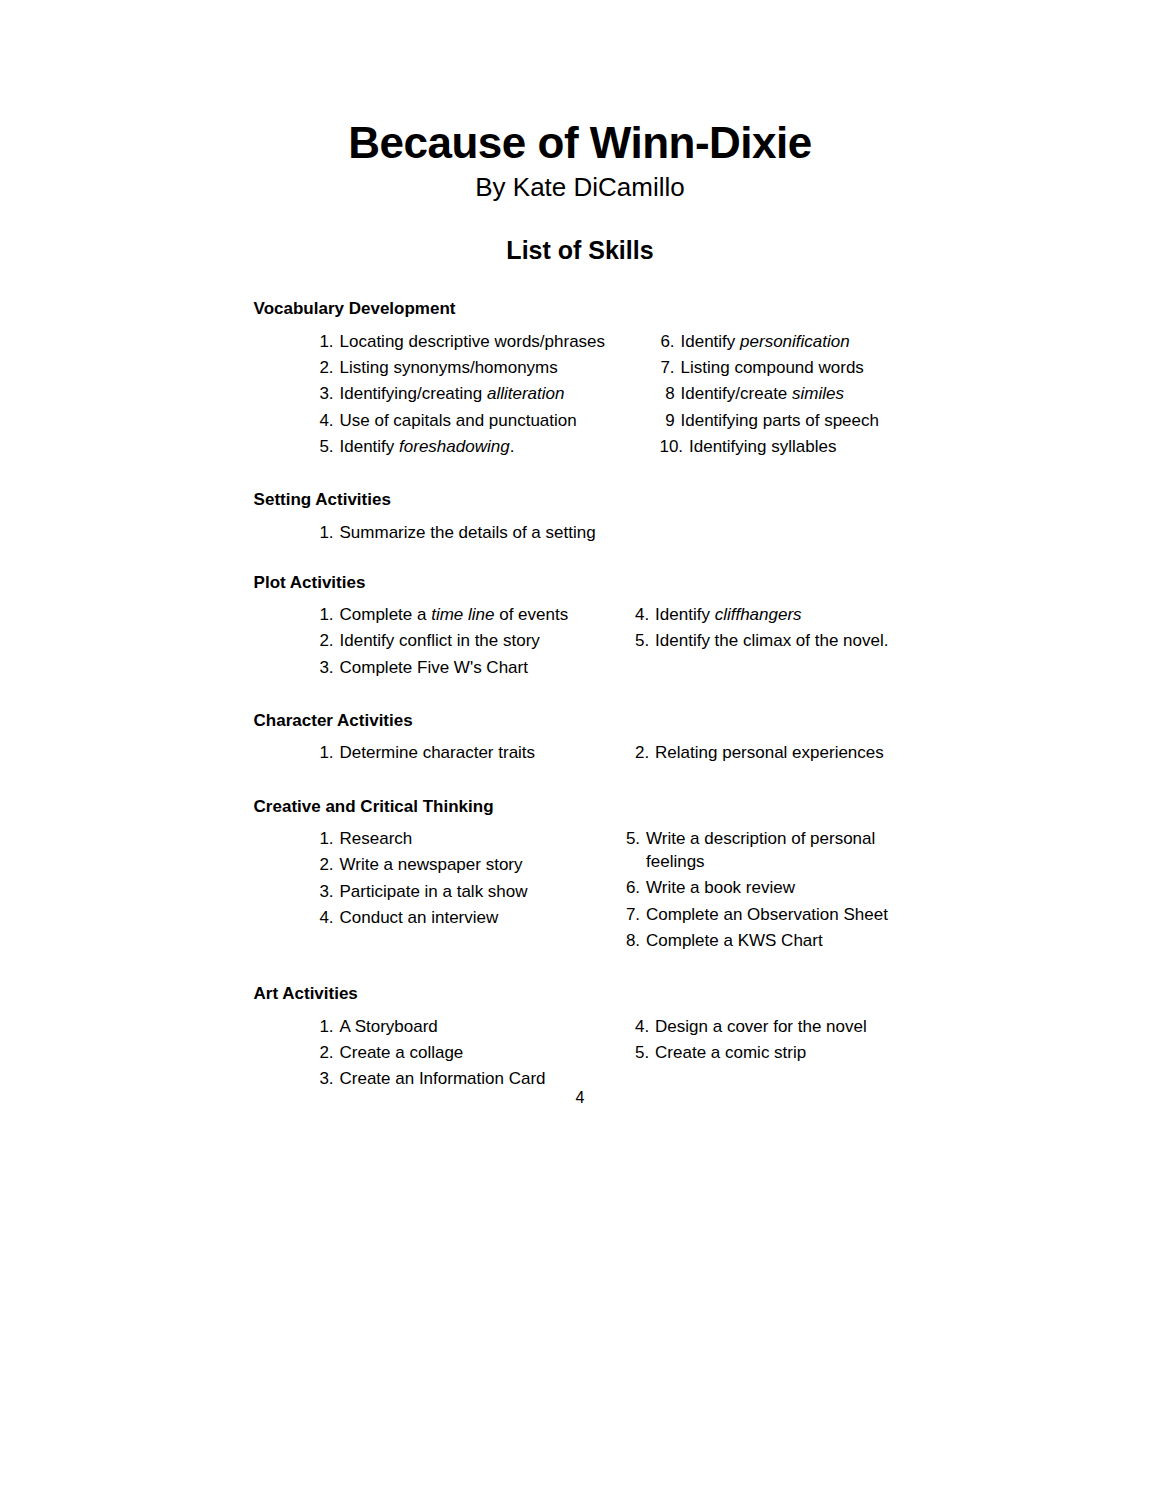Because of Winn-Dixie
By Kate DiCamillo
List of Skills
Vocabulary Development
1. Locating descriptive words/phrases
2. Listing synonyms/homonyms
3. Identifying/creating alliteration
4. Use of capitals and punctuation
5. Identify foreshadowing.
6. Identify personification
7. Listing compound words
8 Identify/create similes
9 Identifying parts of speech
10. Identifying syllables
Setting Activities
1. Summarize the details of a setting
Plot Activities
1. Complete a time line of events
2. Identify conflict in the story
3. Complete Five W's Chart
4. Identify cliffhangers
5. Identify the climax of the novel.
Character Activities
1. Determine character traits
2. Relating personal experiences
Creative and Critical Thinking
1. Research
2. Write a newspaper story
3. Participate in a talk show
4. Conduct an interview
5. Write a description of personal feelings
6. Write a book review
7. Complete an Observation Sheet
8. Complete a KWS Chart
Art Activities
1. A Storyboard
2. Create a collage
3. Create an Information Card
4. Design a cover for the novel
5. Create a comic strip
4